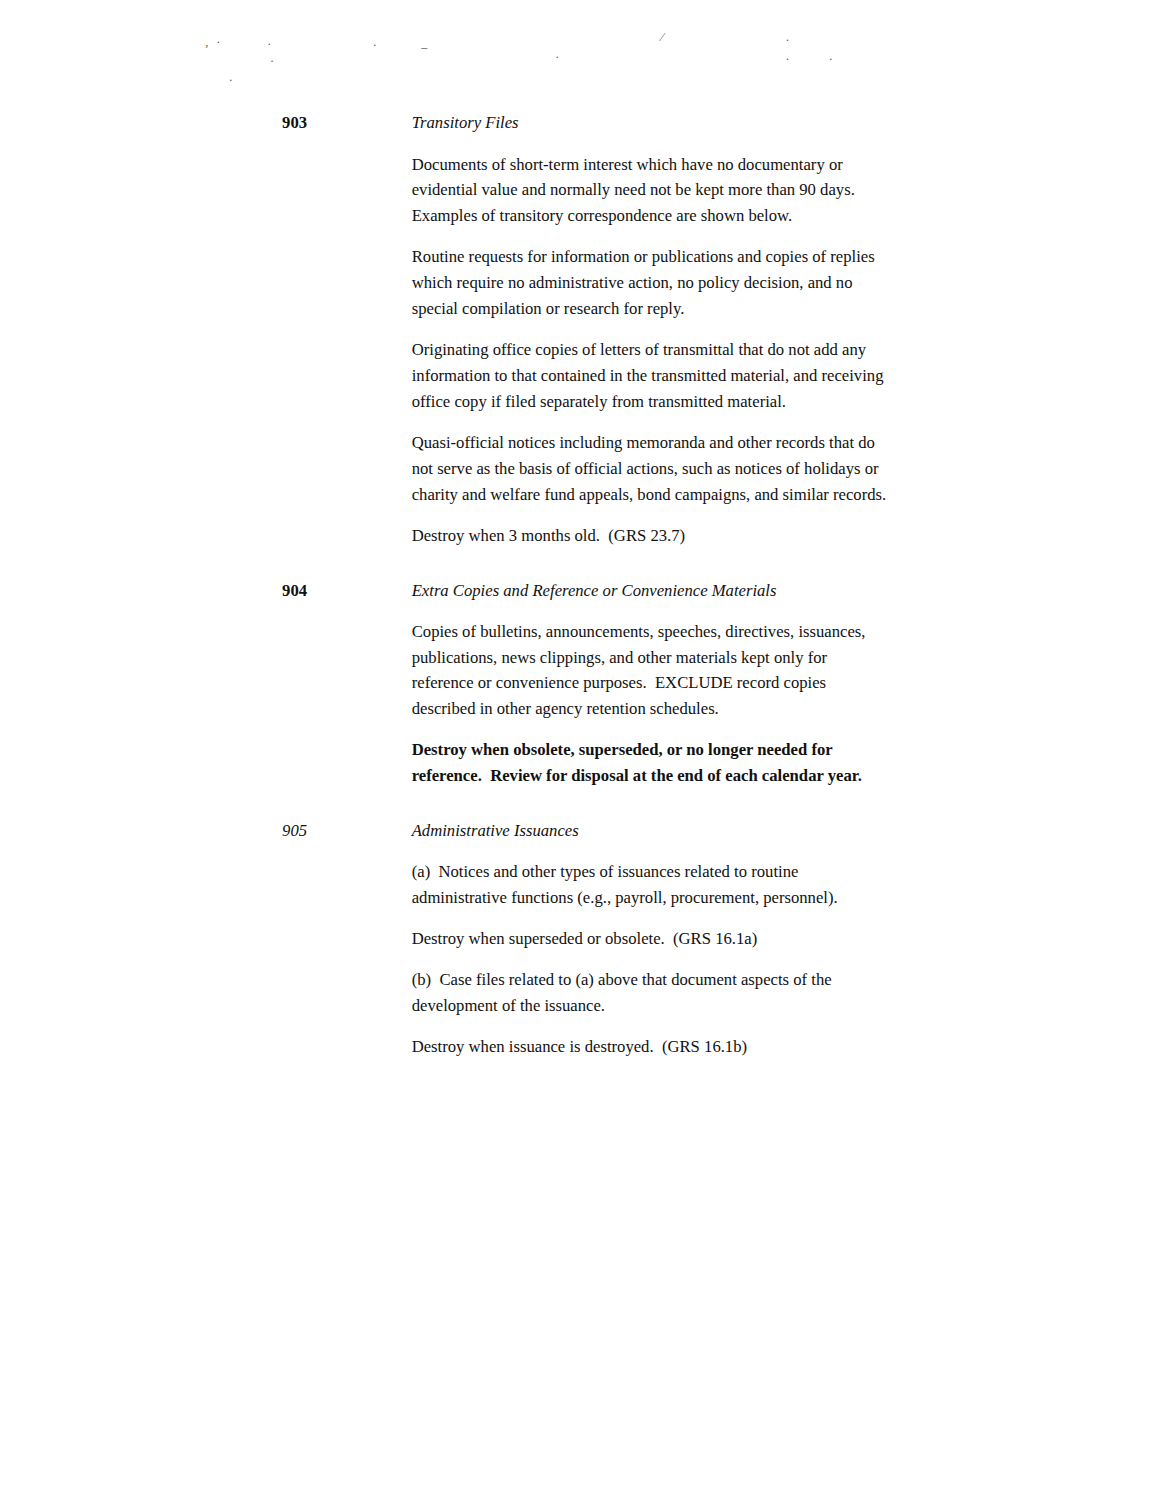, . . . . _ . ⁄ . . . .
903
Transitory Files
Documents of short-term interest which have no documentary or evidential value and normally need not be kept more than 90 days. Examples of transitory correspondence are shown below.
Routine requests for information or publications and copies of replies which require no administrative action, no policy decision, and no special compilation or research for reply.
Originating office copies of letters of transmittal that do not add any information to that contained in the transmitted material, and receiving office copy if filed separately from transmitted material.
Quasi-official notices including memoranda and other records that do not serve as the basis of official actions, such as notices of holidays or charity and welfare fund appeals, bond campaigns, and similar records.
Destroy when 3 months old. (GRS 23.7)
904
Extra Copies and Reference or Convenience Materials
Copies of bulletins, announcements, speeches, directives, issuances, publications, news clippings, and other materials kept only for reference or convenience purposes. EXCLUDE record copies described in other agency retention schedules.
Destroy when obsolete, superseded, or no longer needed for reference. Review for disposal at the end of each calendar year.
905
Administrative Issuances
(a) Notices and other types of issuances related to routine administrative functions (e.g., payroll, procurement, personnel).
Destroy when superseded or obsolete. (GRS 16.1a)
(b) Case files related to (a) above that document aspects of the development of the issuance.
Destroy when issuance is destroyed. (GRS 16.1b)